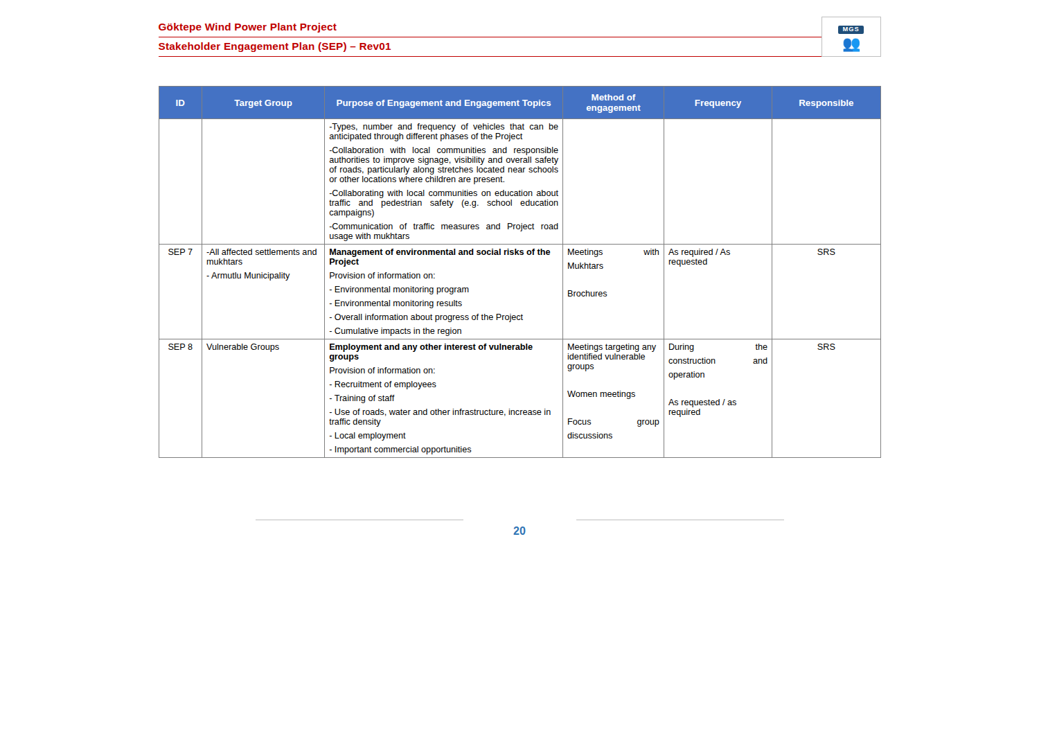MGS
👥
Göktepe Wind Power Plant Project
Stakeholder Engagement Plan (SEP) – Rev01
| ID | Target Group | Purpose of Engagement and Engagement Topics | Method of engagement | Frequency | Responsible |
| --- | --- | --- | --- | --- | --- |
| | | -Types, number and frequency of vehicles that can be anticipated through different phases of the Project -Collaboration with local communities and responsible authorities to improve signage, visibility and overall safety of roads, particularly along stretches located near schools or other locations where children are present. -Collaborating with local communities on education about traffic and pedestrian safety (e.g. school education campaigns) -Communication of traffic measures and Project road usage with mukhtars | | | |
| SEP 7 | -All affected settlements and mukhtars - Armutlu Municipality | Management of environmental and social risks of the Project Provision of information on: - Environmental monitoring program - Environmental monitoring results - Overall information about progress of the Project - Cumulative impacts in the region | Meetings with Mukhtars Brochures | As required / As requested | SRS |
| SEP 8 | Vulnerable Groups | Employment and any other interest of vulnerable groups Provision of information on: - Recruitment of employees - Training of staff - Use of roads, water and other infrastructure, increase in traffic density - Local employment - Important commercial opportunities | Meetings targeting any identified vulnerable groups Women meetings Focus group discussions | During the construction and operation As requested / as required | SRS |
20